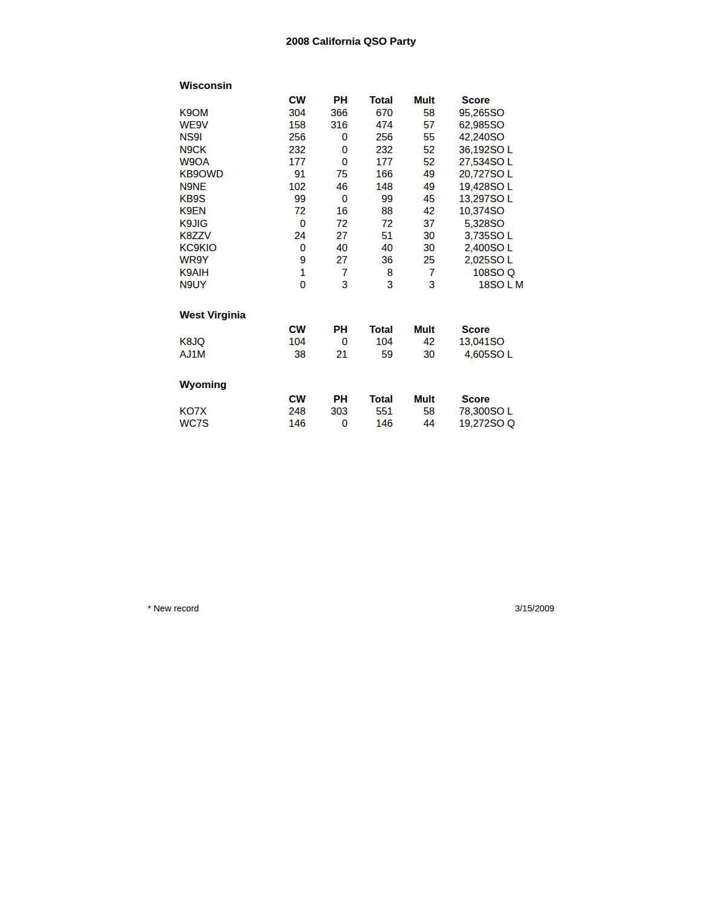2008 California QSO Party
Wisconsin
| | CW | PH | Total | Mult | Score | |
| --- | --- | --- | --- | --- | --- | --- |
| K9OM | 304 | 366 | 670 | 58 | 95,265 | SO |
| WE9V | 158 | 316 | 474 | 57 | 62,985 | SO |
| NS9I | 256 | 0 | 256 | 55 | 42,240 | SO |
| N9CK | 232 | 0 | 232 | 52 | 36,192 | SO L |
| W9OA | 177 | 0 | 177 | 52 | 27,534 | SO L |
| KB9OWD | 91 | 75 | 166 | 49 | 20,727 | SO L |
| N9NE | 102 | 46 | 148 | 49 | 19,428 | SO L |
| KB9S | 99 | 0 | 99 | 45 | 13,297 | SO L |
| K9EN | 72 | 16 | 88 | 42 | 10,374 | SO |
| K9JIG | 0 | 72 | 72 | 37 | 5,328 | SO |
| K8ZZV | 24 | 27 | 51 | 30 | 3,735 | SO L |
| KC9KIO | 0 | 40 | 40 | 30 | 2,400 | SO L |
| WR9Y | 9 | 27 | 36 | 25 | 2,025 | SO L |
| K9AIH | 1 | 7 | 8 | 7 | 108 | SO Q |
| N9UY | 0 | 3 | 3 | 3 | 18 | SO L M |
West Virginia
| | CW | PH | Total | Mult | Score | |
| --- | --- | --- | --- | --- | --- | --- |
| K8JQ | 104 | 0 | 104 | 42 | 13,041 | SO |
| AJ1M | 38 | 21 | 59 | 30 | 4,605 | SO L |
Wyoming
| | CW | PH | Total | Mult | Score | |
| --- | --- | --- | --- | --- | --- | --- |
| KO7X | 248 | 303 | 551 | 58 | 78,300 | SO L |
| WC7S | 146 | 0 | 146 | 44 | 19,272 | SO Q |
* New record 3/15/2009